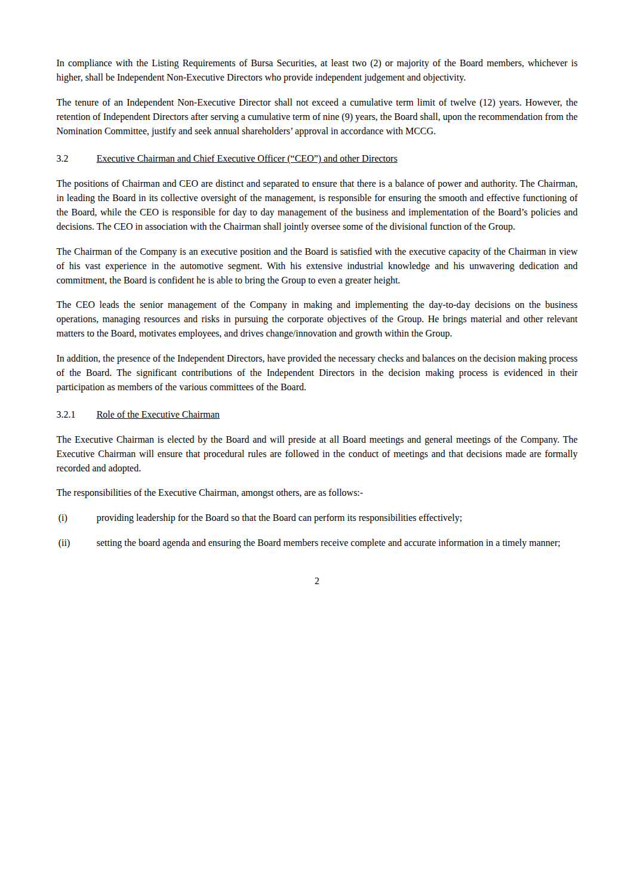In compliance with the Listing Requirements of Bursa Securities, at least two (2) or majority of the Board members, whichever is higher, shall be Independent Non-Executive Directors who provide independent judgement and objectivity.
The tenure of an Independent Non-Executive Director shall not exceed a cumulative term limit of twelve (12) years. However, the retention of Independent Directors after serving a cumulative term of nine (9) years, the Board shall, upon the recommendation from the Nomination Committee, justify and seek annual shareholders’ approval in accordance with MCCG.
3.2 Executive Chairman and Chief Executive Officer (“CEO”) and other Directors
The positions of Chairman and CEO are distinct and separated to ensure that there is a balance of power and authority. The Chairman, in leading the Board in its collective oversight of the management, is responsible for ensuring the smooth and effective functioning of the Board, while the CEO is responsible for day to day management of the business and implementation of the Board’s policies and decisions. The CEO in association with the Chairman shall jointly oversee some of the divisional function of the Group.
The Chairman of the Company is an executive position and the Board is satisfied with the executive capacity of the Chairman in view of his vast experience in the automotive segment. With his extensive industrial knowledge and his unwavering dedication and commitment, the Board is confident he is able to bring the Group to even a greater height.
The CEO leads the senior management of the Company in making and implementing the day-to-day decisions on the business operations, managing resources and risks in pursuing the corporate objectives of the Group. He brings material and other relevant matters to the Board, motivates employees, and drives change/innovation and growth within the Group.
In addition, the presence of the Independent Directors, have provided the necessary checks and balances on the decision making process of the Board. The significant contributions of the Independent Directors in the decision making process is evidenced in their participation as members of the various committees of the Board.
3.2.1 Role of the Executive Chairman
The Executive Chairman is elected by the Board and will preside at all Board meetings and general meetings of the Company. The Executive Chairman will ensure that procedural rules are followed in the conduct of meetings and that decisions made are formally recorded and adopted.
The responsibilities of the Executive Chairman, amongst others, are as follows:-
(i) providing leadership for the Board so that the Board can perform its responsibilities effectively;
(ii) setting the board agenda and ensuring the Board members receive complete and accurate information in a timely manner;
2